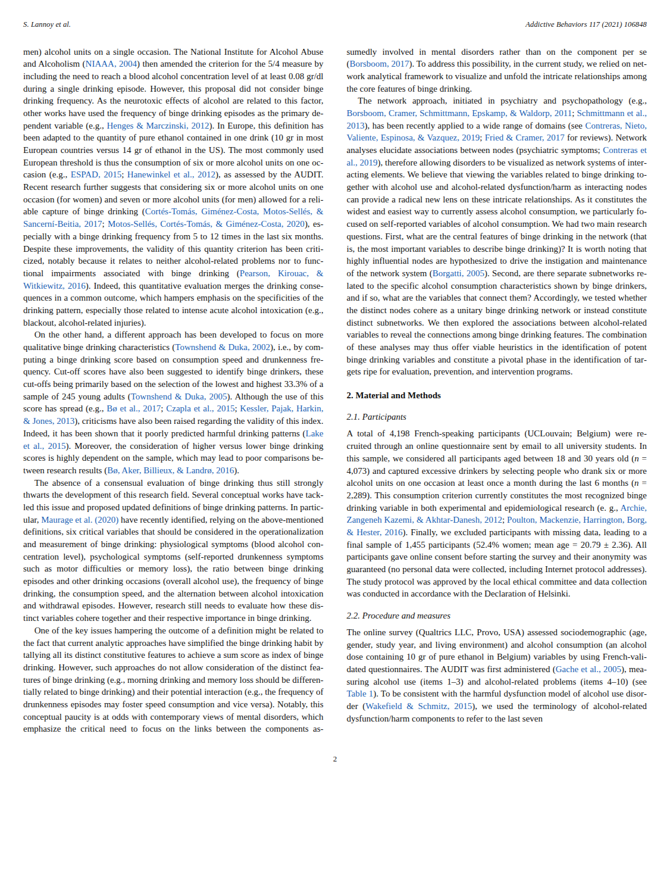S. Lannoy et al. Addictive Behaviors 117 (2021) 106848
men) alcohol units on a single occasion. The National Institute for Alcohol Abuse and Alcoholism (NIAAA, 2004) then amended the criterion for the 5/4 measure by including the need to reach a blood alcohol concentration level of at least 0.08 gr/dl during a single drinking episode. However, this proposal did not consider binge drinking frequency. As the neurotoxic effects of alcohol are related to this factor, other works have used the frequency of binge drinking episodes as the primary dependent variable (e.g., Henges & Marczinski, 2012). In Europe, this definition has been adapted to the quantity of pure ethanol contained in one drink (10 gr in most European countries versus 14 gr of ethanol in the US). The most commonly used European threshold is thus the consumption of six or more alcohol units on one occasion (e.g., ESPAD, 2015; Hanewinkel et al., 2012), as assessed by the AUDIT. Recent research further suggests that considering six or more alcohol units on one occasion (for women) and seven or more alcohol units (for men) allowed for a reliable capture of binge drinking (Cortés-Tomás, Giménez-Costa, Motos-Sellés, & Sancerní-Beitia, 2017; Motos-Sellés, Cortés-Tomás, & Giménez-Costa, 2020), especially with a binge drinking frequency from 5 to 12 times in the last six months. Despite these improvements, the validity of this quantity criterion has been criticized, notably because it relates to neither alcohol-related problems nor to functional impairments associated with binge drinking (Pearson, Kirouac, & Witkiewitz, 2016). Indeed, this quantitative evaluation merges the drinking consequences in a common outcome, which hampers emphasis on the specificities of the drinking pattern, especially those related to intense acute alcohol intoxication (e.g., blackout, alcohol-related injuries).
On the other hand, a different approach has been developed to focus on more qualitative binge drinking characteristics (Townshend & Duka, 2002), i.e., by computing a binge drinking score based on consumption speed and drunkenness frequency. Cut-off scores have also been suggested to identify binge drinkers, these cut-offs being primarily based on the selection of the lowest and highest 33.3% of a sample of 245 young adults (Townshend & Duka, 2005). Although the use of this score has spread (e.g., Bø et al., 2017; Czapla et al., 2015; Kessler, Pajak, Harkin, & Jones, 2013), criticisms have also been raised regarding the validity of this index. Indeed, it has been shown that it poorly predicted harmful drinking patterns (Lake et al., 2015). Moreover, the consideration of higher versus lower binge drinking scores is highly dependent on the sample, which may lead to poor comparisons between research results (Bø, Aker, Billieux, & Landrø, 2016).
The absence of a consensual evaluation of binge drinking thus still strongly thwarts the development of this research field. Several conceptual works have tackled this issue and proposed updated definitions of binge drinking patterns. In particular, Maurage et al. (2020) have recently identified, relying on the above-mentioned definitions, six critical variables that should be considered in the operationalization and measurement of binge drinking: physiological symptoms (blood alcohol concentration level), psychological symptoms (self-reported drunkenness symptoms such as motor difficulties or memory loss), the ratio between binge drinking episodes and other drinking occasions (overall alcohol use), the frequency of binge drinking, the consumption speed, and the alternation between alcohol intoxication and withdrawal episodes. However, research still needs to evaluate how these distinct variables cohere together and their respective importance in binge drinking.
One of the key issues hampering the outcome of a definition might be related to the fact that current analytic approaches have simplified the binge drinking habit by tallying all its distinct constitutive features to achieve a sum score as index of binge drinking. However, such approaches do not allow consideration of the distinct features of binge drinking (e.g., morning drinking and memory loss should be differentially related to binge drinking) and their potential interaction (e.g., the frequency of drunkenness episodes may foster speed consumption and vice versa). Notably, this conceptual paucity is at odds with contemporary views of mental disorders, which emphasize the critical need to focus on the links between the components assumedly involved in mental disorders rather than on the component per se (Borsboom, 2017). To address this possibility, in the current study, we relied on network analytical framework to visualize and unfold the intricate relationships among the core features of binge drinking.
The network approach, initiated in psychiatry and psychopathology (e.g., Borsboom, Cramer, Schmittmann, Epskamp, & Waldorp, 2011; Schmittmann et al., 2013), has been recently applied to a wide range of domains (see Contreras, Nieto, Valiente, Espinosa, & Vazquez, 2019; Fried & Cramer, 2017 for reviews). Network analyses elucidate associations between nodes (psychiatric symptoms; Contreras et al., 2019), therefore allowing disorders to be visualized as network systems of interacting elements. We believe that viewing the variables related to binge drinking together with alcohol use and alcohol-related dysfunction/harm as interacting nodes can provide a radical new lens on these intricate relationships. As it constitutes the widest and easiest way to currently assess alcohol consumption, we particularly focused on self-reported variables of alcohol consumption. We had two main research questions. First, what are the central features of binge drinking in the network (that is, the most important variables to describe binge drinking)? It is worth noting that highly influential nodes are hypothesized to drive the instigation and maintenance of the network system (Borgatti, 2005). Second, are there separate subnetworks related to the specific alcohol consumption characteristics shown by binge drinkers, and if so, what are the variables that connect them? Accordingly, we tested whether the distinct nodes cohere as a unitary binge drinking network or instead constitute distinct subnetworks. We then explored the associations between alcohol-related variables to reveal the connections among binge drinking features. The combination of these analyses may thus offer viable heuristics in the identification of potent binge drinking variables and constitute a pivotal phase in the identification of targets ripe for evaluation, prevention, and intervention programs.
2. Material and Methods
2.1. Participants
A total of 4,198 French-speaking participants (UCLouvain; Belgium) were recruited through an online questionnaire sent by email to all university students. In this sample, we considered all participants aged between 18 and 30 years old (n = 4,073) and captured excessive drinkers by selecting people who drank six or more alcohol units on one occasion at least once a month during the last 6 months (n = 2,289). This consumption criterion currently constitutes the most recognized binge drinking variable in both experimental and epidemiological research (e. g., Archie, Zangeneh Kazemi, & Akhtar-Danesh, 2012; Poulton, Mackenzie, Harrington, Borg, & Hester, 2016). Finally, we excluded participants with missing data, leading to a final sample of 1,455 participants (52.4% women; mean age = 20.79 ± 2.36). All participants gave online consent before starting the survey and their anonymity was guaranteed (no personal data were collected, including Internet protocol addresses). The study protocol was approved by the local ethical committee and data collection was conducted in accordance with the Declaration of Helsinki.
2.2. Procedure and measures
The online survey (Qualtrics LLC, Provo, USA) assessed sociodemographic (age, gender, study year, and living environment) and alcohol consumption (an alcohol dose containing 10 gr of pure ethanol in Belgium) variables by using French-validated questionnaires. The AUDIT was first administered (Gache et al., 2005), measuring alcohol use (items 1–3) and alcohol-related problems (items 4–10) (see Table 1). To be consistent with the harmful dysfunction model of alcohol use disorder (Wakefield & Schmitz, 2015), we used the terminology of alcohol-related dysfunction/harm components to refer to the last seven
2